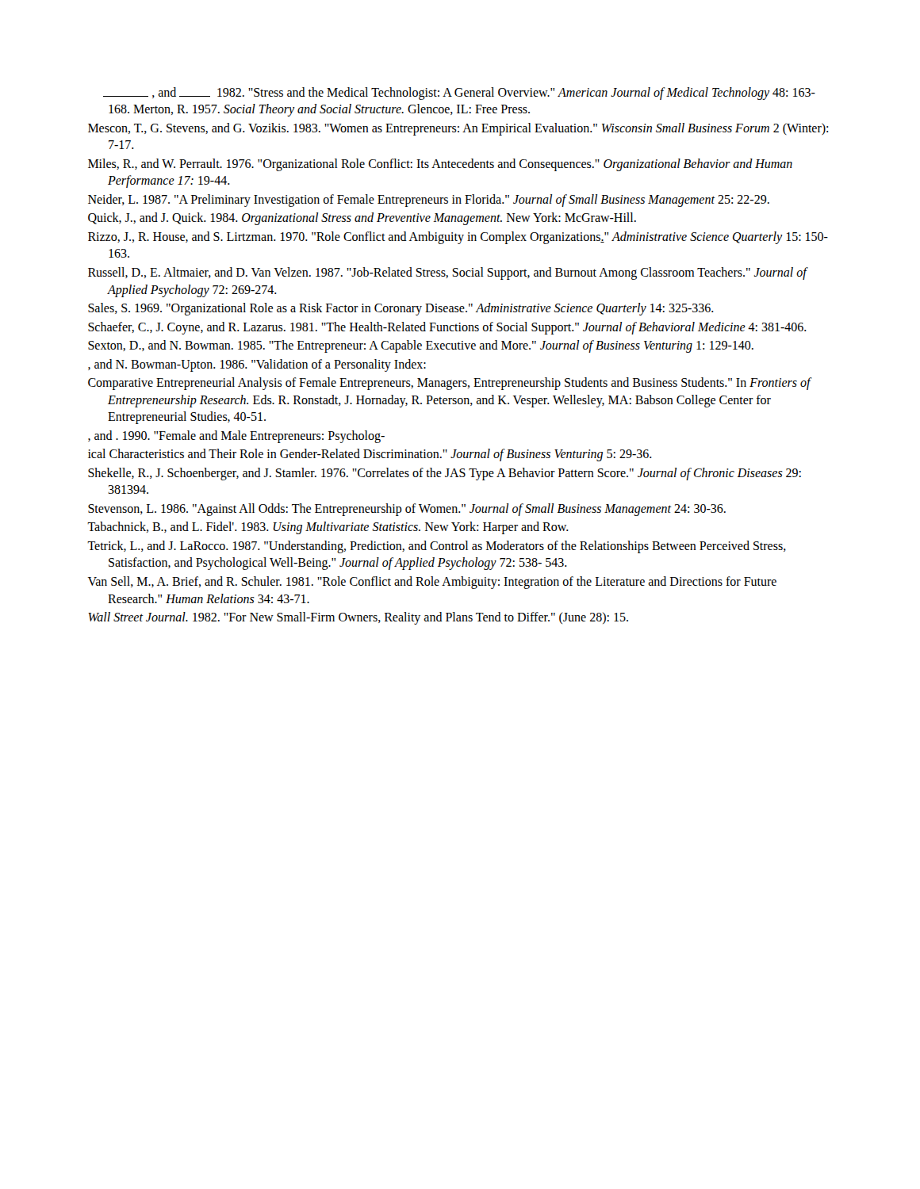, and 1982. "Stress and the Medical Technologist: A General Overview." American Journal of Medical Technology 48: 163-168. Merton, R. 1957. Social Theory and Social Structure. Glencoe, IL: Free Press.
Mescon, T., G. Stevens, and G. Vozikis. 1983. "Women as Entrepreneurs: An Empirical Evaluation." Wisconsin Small Business Forum 2 (Winter): 7-17.
Miles, R., and W. Perrault. 1976. "Organizational Role Conflict: Its Antecedents and Consequences." Organizational Behavior and Human Performance 17: 19-44.
Neider, L. 1987. "A Preliminary Investigation of Female Entrepreneurs in Florida." Journal of Small Business Management 25: 22-29.
Quick, J., and J. Quick. 1984. Organizational Stress and Preventive Management. New York: McGraw-Hill.
Rizzo, J., R. House, and S. Lirtzman. 1970. "Role Conflict and Ambiguity in Complex Organizations." Administrative Science Quarterly 15: 150- 163.
Russell, D., E. Altmaier, and D. Van Velzen. 1987. "Job-Related Stress, Social Support, and Burnout Among Classroom Teachers." Journal of Applied Psychology 72: 269-274.
Sales, S. 1969. "Organizational Role as a Risk Factor in Coronary Disease." Administrative Science Quarterly 14: 325-336.
Schaefer, C., J. Coyne, and R. Lazarus. 1981. "The Health-Related Functions of Social Support." Journal of Behavioral Medicine 4: 381-406.
Sexton, D., and N. Bowman. 1985. "The Entrepreneur: A Capable Executive and More." Journal of Business Venturing 1: 129-140.
, and N. Bowman-Upton. 1986. "Validation of a Personality Index:
Comparative Entrepreneurial Analysis of Female Entrepreneurs, Managers, Entrepreneurship Students and Business Students." In Frontiers of Entrepreneurship Research. Eds. R. Ronstadt, J. Hornaday, R. Peterson, and K. Vesper. Wellesley, MA: Babson College Center for Entrepreneurial Studies, 40-51.
, and . 1990. "Female and Male Entrepreneurs: Psycholog-
ical Characteristics and Their Role in Gender-Related Discrimination." Journal of Business Venturing 5: 29-36.
Shekelle, R., J. Schoenberger, and J. Stamler. 1976. "Correlates of the JAS Type A Behavior Pattern Score." Journal of Chronic Diseases 29: 381394.
Stevenson, L. 1986. "Against All Odds: The Entrepreneurship of Women." Journal of Small Business Management 24: 30-36.
Tabachnick, B., and L. Fidel'. 1983. Using Multivariate Statistics. New York: Harper and Row.
Tetrick, L., and J. LaRocco. 1987. "Understanding, Prediction, and Control as Moderators of the Relationships Between Perceived Stress, Satisfaction, and Psychological Well-Being." Journal of Applied Psychology 72: 538- 543.
Van Sell, M., A. Brief, and R. Schuler. 1981. "Role Conflict and Role Ambiguity: Integration of the Literature and Directions for Future Research." Human Relations 34: 43-71.
Wall Street Journal. 1982. "For New Small-Firm Owners, Reality and Plans Tend to Differ." (June 28): 15.